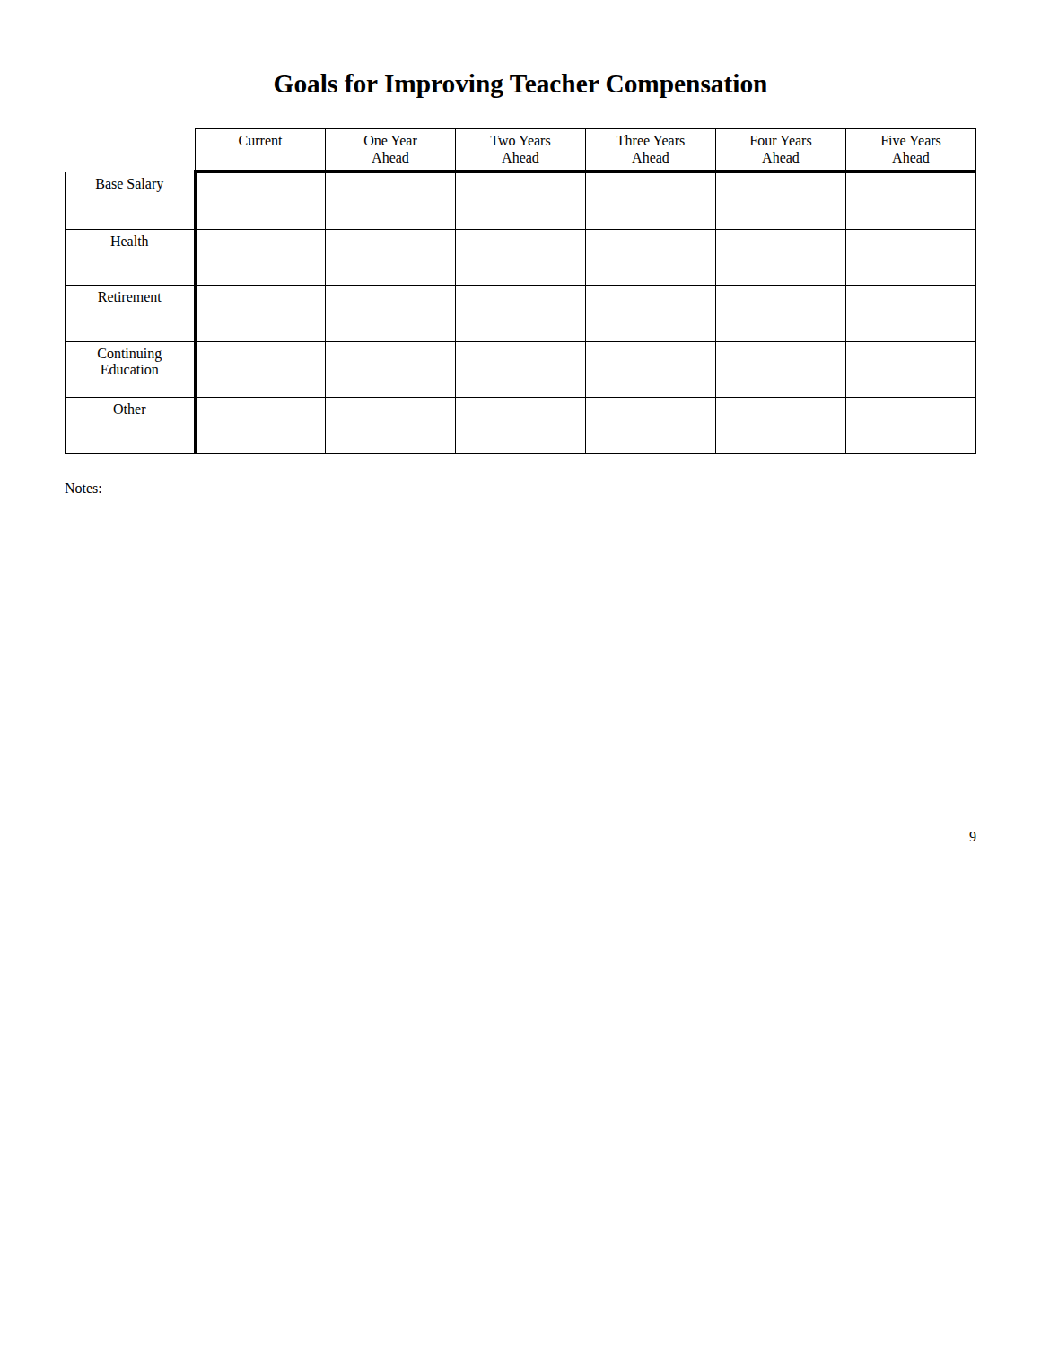Goals for Improving Teacher Compensation
| | Current | One Year Ahead | Two Years Ahead | Three Years Ahead | Four Years Ahead | Five Years Ahead |
| --- | --- | --- | --- | --- | --- | --- |
| Base Salary | | | | | | |
| Health | | | | | | |
| Retirement | | | | | | |
| Continuing Education | | | | | | |
| Other | | | | | | |
Notes:
9